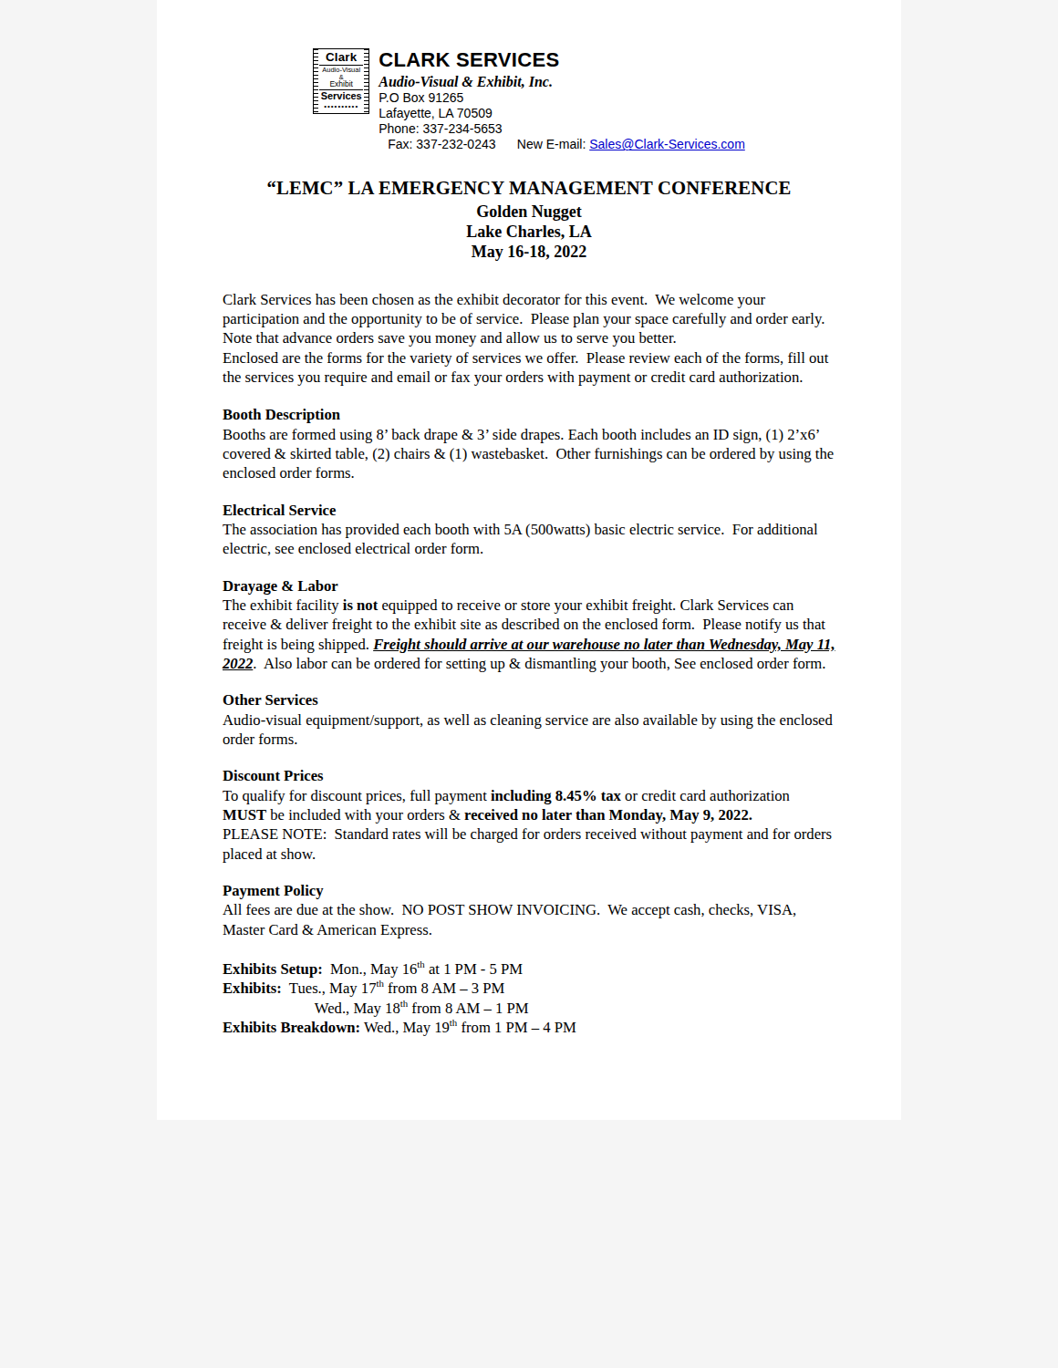Clark
Audio-Visual
&
Exhibit
Services
••••••••••
CLARK SERVICES
Audio-Visual & Exhibit, Inc.
P.O Box 91265
Lafayette, LA 70509
Phone: 337-234-5653
Fax: 337-232-0243 New E-mail: Sales@Clark-Services.com
“LEMC” LA EMERGENCY MANAGEMENT CONFERENCE
Golden Nugget
Lake Charles, LA
May 16-18, 2022
Clark Services has been chosen as the exhibit decorator for this event. We welcome your participation and the opportunity to be of service. Please plan your space carefully and order early. Note that advance orders save you money and allow us to serve you better.
Enclosed are the forms for the variety of services we offer. Please review each of the forms, fill out the services you require and email or fax your orders with payment or credit card authorization.
Booth Description
Booths are formed using 8’ back drape & 3’ side drapes. Each booth includes an ID sign, (1) 2’x6’ covered & skirted table, (2) chairs & (1) wastebasket. Other furnishings can be ordered by using the enclosed order forms.
Electrical Service
The association has provided each booth with 5A (500watts) basic electric service. For additional electric, see enclosed electrical order form.
Drayage & Labor
The exhibit facility is not equipped to receive or store your exhibit freight. Clark Services can receive & deliver freight to the exhibit site as described on the enclosed form. Please notify us that freight is being shipped. Freight should arrive at our warehouse no later than Wednesday, May 11, 2022. Also labor can be ordered for setting up & dismantling your booth, See enclosed order form.
Other Services
Audio-visual equipment/support, as well as cleaning service are also available by using the enclosed order forms.
Discount Prices
To qualify for discount prices, full payment including 8.45% tax or credit card authorization MUST be included with your orders & received no later than Monday, May 9, 2022.
PLEASE NOTE: Standard rates will be charged for orders received without payment and for orders placed at show.
Payment Policy
All fees are due at the show. NO POST SHOW INVOICING. We accept cash, checks, VISA, Master Card & American Express.
Exhibits Setup: Mon., May 16th at 1 PM - 5 PM
Exhibits: Tues., May 17th from 8 AM – 3 PM
Wed., May 18th from 8 AM – 1 PM
Exhibits Breakdown: Wed., May 19th from 1 PM – 4 PM